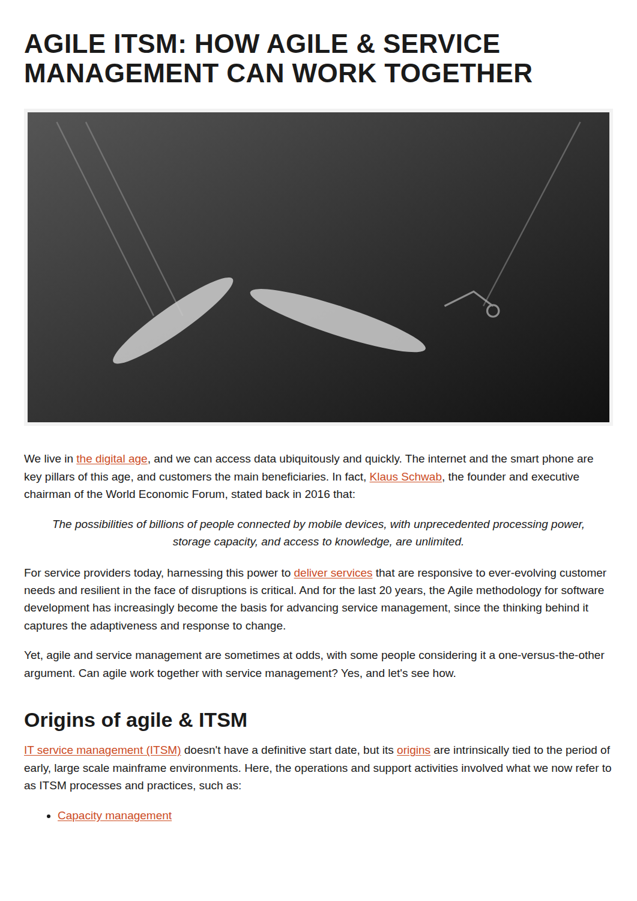Agile ITSM: How Agile & Service Management Can Work Together
We live in the digital age, and we can access data ubiquitously and quickly. The internet and the smart phone are key pillars of this age, and customers the main beneficiaries. In fact, Klaus Schwab, the founder and executive chairman of the World Economic Forum, stated back in 2016 that:
The possibilities of billions of people connected by mobile devices, with unprecedented processing power, storage capacity, and access to knowledge, are unlimited.
For service providers today, harnessing this power to deliver services that are responsive to ever-evolving customer needs and resilient in the face of disruptions is critical. And for the last 20 years, the Agile methodology for software development has increasingly become the basis for advancing service management, since the thinking behind it captures the adaptiveness and response to change.
Yet, agile and service management are sometimes at odds, with some people considering it a one-versus-the-other argument. Can agile work together with service management? Yes, and let's see how.
Origins of agile & ITSM
IT service management (ITSM) doesn't have a definitive start date, but its origins are intrinsically tied to the period of early, large scale mainframe environments. Here, the operations and support activities involved what we now refer to as ITSM processes and practices, such as:
Capacity management